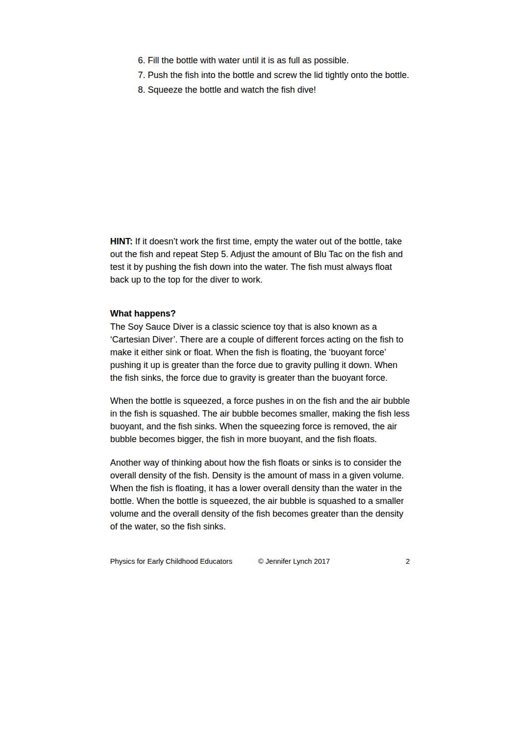Fill the bottle with water until it is as full as possible.
Push the fish into the bottle and screw the lid tightly onto the bottle.
Squeeze the bottle and watch the fish dive!
HINT: If it doesn’t work the first time, empty the water out of the bottle, take out the fish and repeat Step 5. Adjust the amount of Blu Tac on the fish and test it by pushing the fish down into the water. The fish must always float back up to the top for the diver to work.
What happens?
The Soy Sauce Diver is a classic science toy that is also known as a ‘Cartesian Diver’. There are a couple of different forces acting on the fish to make it either sink or float. When the fish is floating, the ‘buoyant force’ pushing it up is greater than the force due to gravity pulling it down. When the fish sinks, the force due to gravity is greater than the buoyant force.
When the bottle is squeezed, a force pushes in on the fish and the air bubble in the fish is squashed. The air bubble becomes smaller, making the fish less buoyant, and the fish sinks. When the squeezing force is removed, the air bubble becomes bigger, the fish in more buoyant, and the fish floats.
Another way of thinking about how the fish floats or sinks is to consider the overall density of the fish. Density is the amount of mass in a given volume. When the fish is floating, it has a lower overall density than the water in the bottle. When the bottle is squeezed, the air bubble is squashed to a smaller volume and the overall density of the fish becomes greater than the density of the water, so the fish sinks.
Physics for Early Childhood Educators © Jennifer Lynch 2017 2